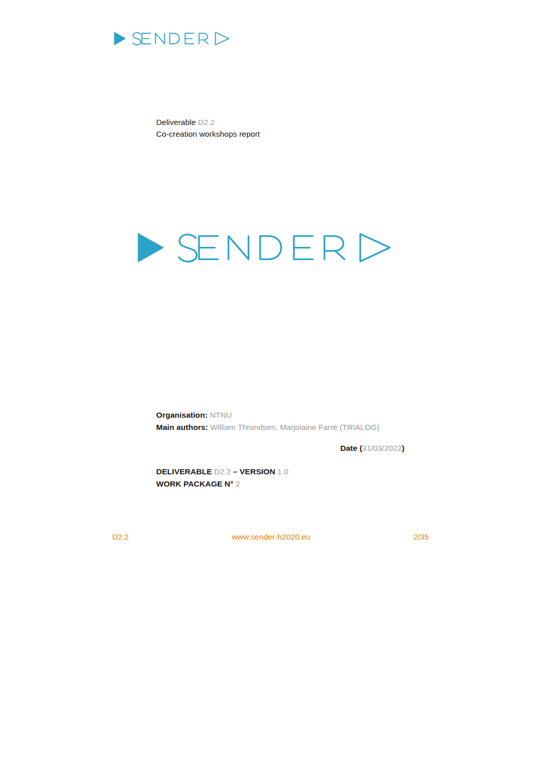SENDER
Deliverable D2.2
Co-creation workshops report
SENDER
Organisation: NTNU
Main authors: William Throndsen, Marjolaine Farré (TRIALOG)
Date (31/03/2022)
DELIVERABLE D2.2 – VERSION 1.0
WORK PACKAGE N° 2
D2.2
www.sender-h2020.eu
2/35